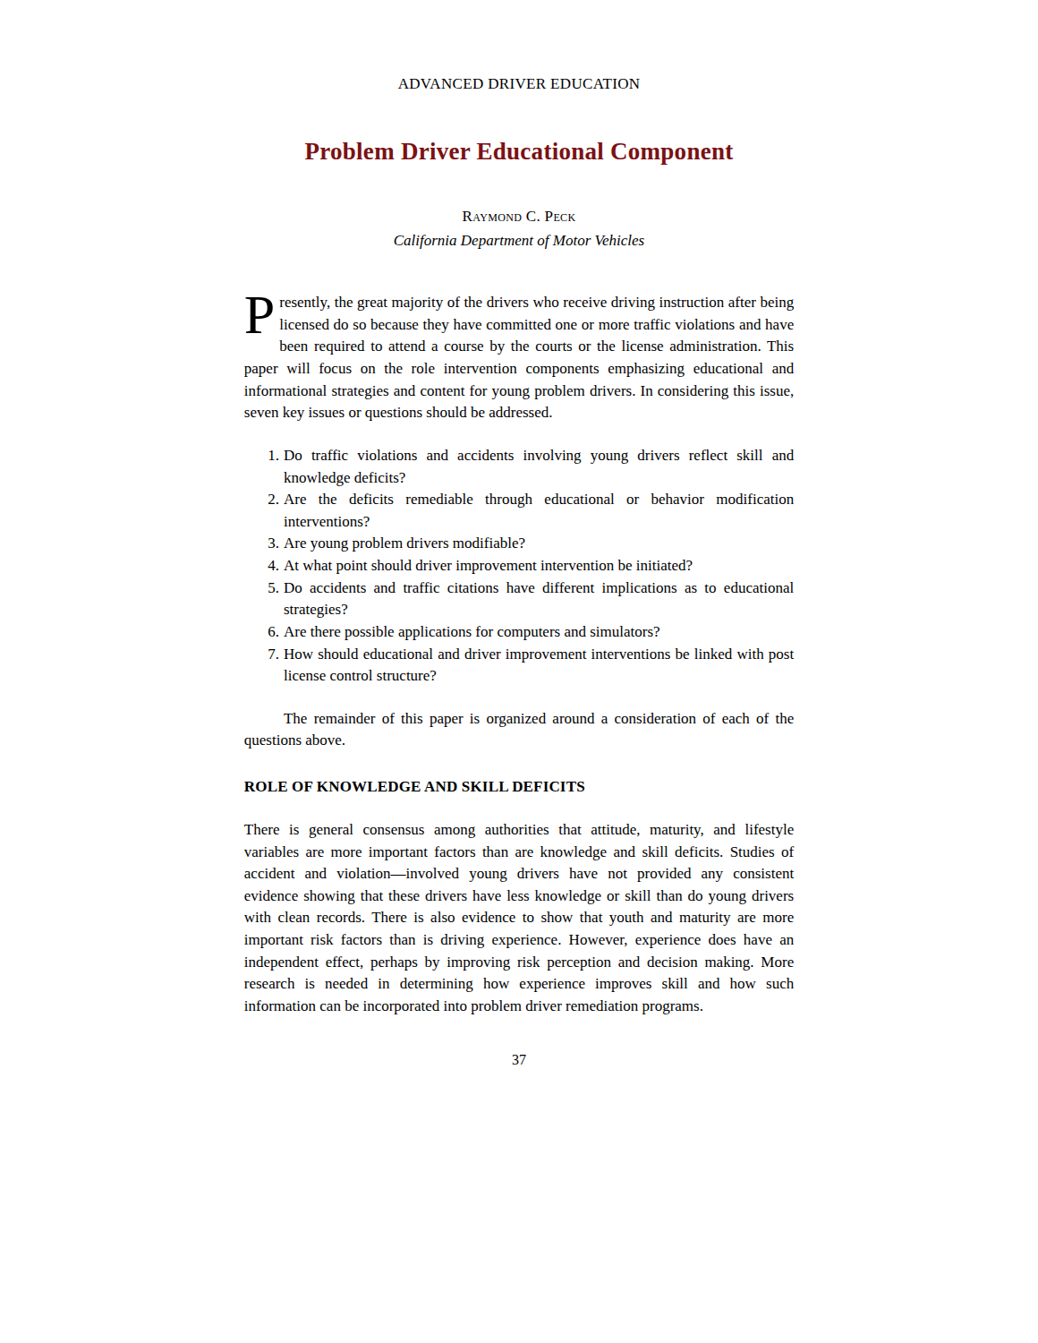ADVANCED DRIVER EDUCATION
Problem Driver Educational Component
Raymond C. Peck
California Department of Motor Vehicles
Presently, the great majority of the drivers who receive driving instruction after being licensed do so because they have committed one or more traffic violations and have been required to attend a course by the courts or the license administration. This paper will focus on the role intervention components emphasizing educational and informational strategies and content for young problem drivers. In considering this issue, seven key issues or questions should be addressed.
1. Do traffic violations and accidents involving young drivers reflect skill and knowledge deficits?
2. Are the deficits remediable through educational or behavior modification interventions?
3. Are young problem drivers modifiable?
4. At what point should driver improvement intervention be initiated?
5. Do accidents and traffic citations have different implications as to educational strategies?
6. Are there possible applications for computers and simulators?
7. How should educational and driver improvement interventions be linked with post license control structure?
The remainder of this paper is organized around a consideration of each of the questions above.
ROLE OF KNOWLEDGE AND SKILL DEFICITS
There is general consensus among authorities that attitude, maturity, and lifestyle variables are more important factors than are knowledge and skill deficits. Studies of accident and violation—involved young drivers have not provided any consistent evidence showing that these drivers have less knowledge or skill than do young drivers with clean records. There is also evidence to show that youth and maturity are more important risk factors than is driving experience. However, experience does have an independent effect, perhaps by improving risk perception and decision making. More research is needed in determining how experience improves skill and how such information can be incorporated into problem driver remediation programs.
37